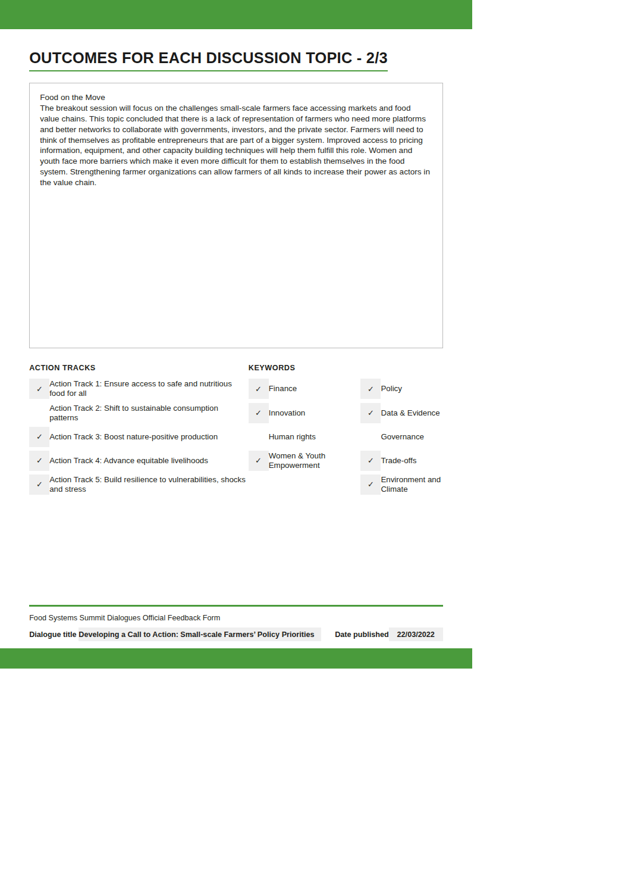Outcomes for each discussion topic - 2/3
Food on the Move
The breakout session will focus on the challenges small-scale farmers face accessing markets and food value chains. This topic concluded that there is a lack of representation of farmers who need more platforms and better networks to collaborate with governments, investors, and the private sector. Farmers will need to think of themselves as profitable entrepreneurs that are part of a bigger system. Improved access to pricing information, equipment, and other capacity building techniques will help them fulfill this role. Women and youth face more barriers which make it even more difficult for them to establish themselves in the food system. Strengthening farmer organizations can allow farmers of all kinds to increase their power as actors in the value chain.
Action Tracks
| ✓ | Action Track 1: Ensure access to safe and nutritious food for all |
| | Action Track 2: Shift to sustainable consumption patterns |
| ✓ | Action Track 3: Boost nature-positive production |
| ✓ | Action Track 4: Advance equitable livelihoods |
| ✓ | Action Track 5: Build resilience to vulnerabilities, shocks and stress |
Keywords
| / ✓ / Finance / / ✓ / Innovation / / / Human rights / / ✓ / Women & Youth Empowerment / | | / ✓ / Policy / / ✓ / Data & Evidence / / / Governance / / ✓ / Trade-offs / / ✓ / Environment and Climate / |
Food Systems Summit Dialogues Official Feedback Form
| Dialogue title | Developing a Call to Action: Small-scale Farmers’ Policy Priorities | Date published | 22/03/2022 |